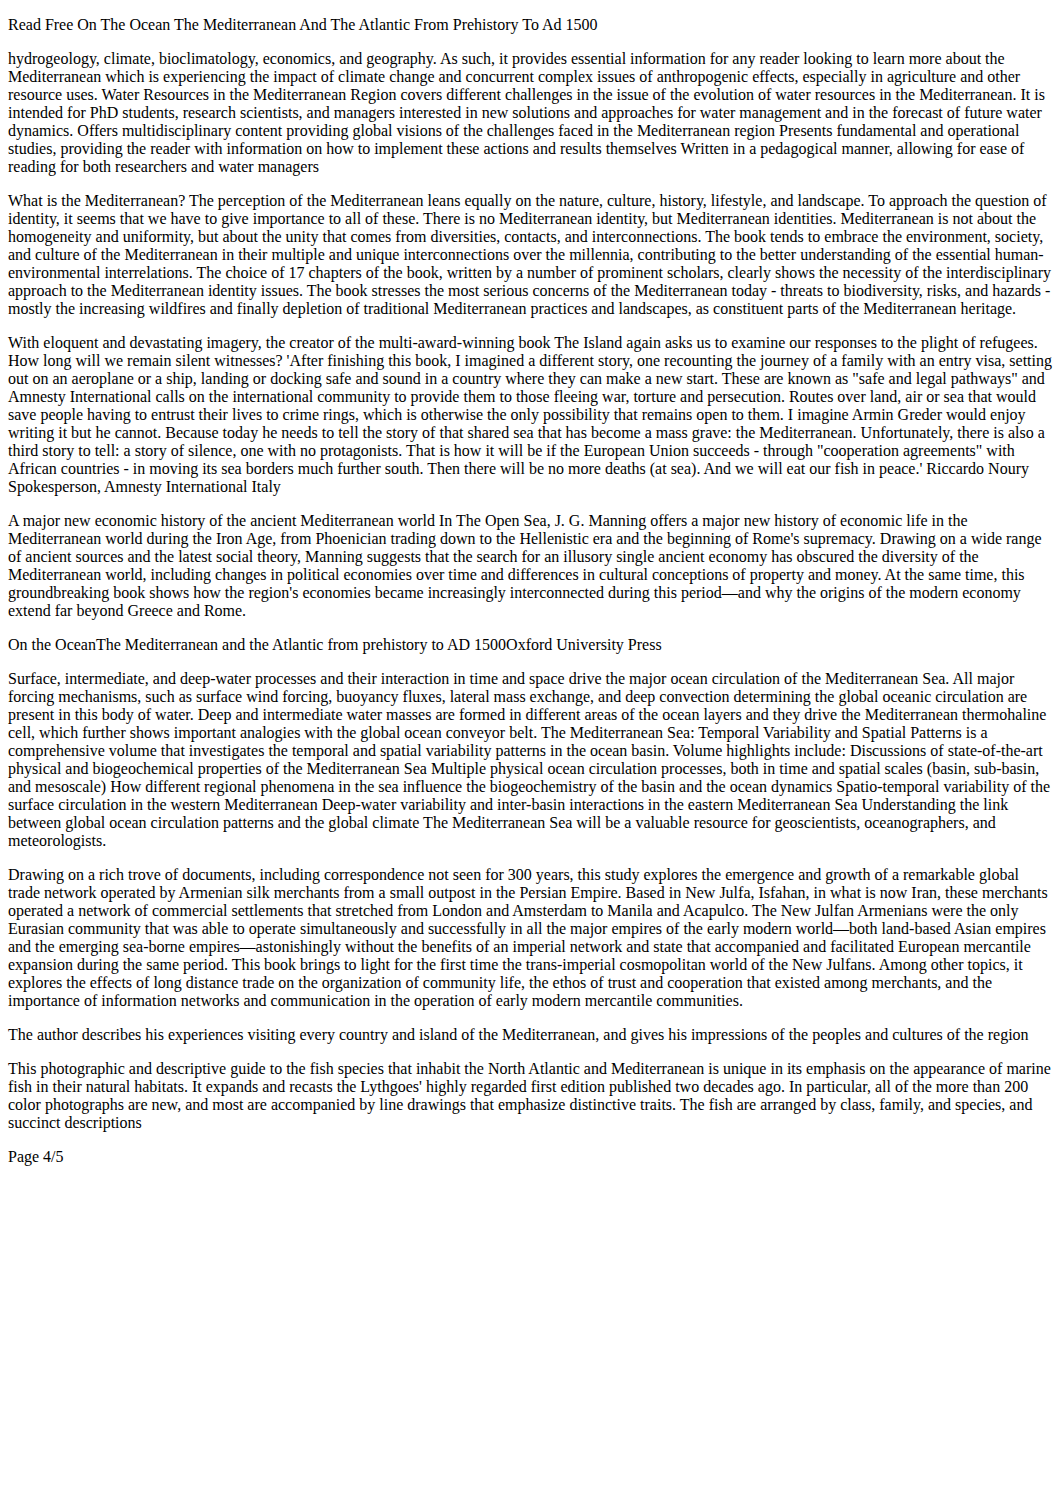Read Free On The Ocean The Mediterranean And The Atlantic From Prehistory To Ad 1500
hydrogeology, climate, bioclimatology, economics, and geography. As such, it provides essential information for any reader looking to learn more about the Mediterranean which is experiencing the impact of climate change and concurrent complex issues of anthropogenic effects, especially in agriculture and other resource uses. Water Resources in the Mediterranean Region covers different challenges in the issue of the evolution of water resources in the Mediterranean. It is intended for PhD students, research scientists, and managers interested in new solutions and approaches for water management and in the forecast of future water dynamics. Offers multidisciplinary content providing global visions of the challenges faced in the Mediterranean region Presents fundamental and operational studies, providing the reader with information on how to implement these actions and results themselves Written in a pedagogical manner, allowing for ease of reading for both researchers and water managers
What is the Mediterranean? The perception of the Mediterranean leans equally on the nature, culture, history, lifestyle, and landscape. To approach the question of identity, it seems that we have to give importance to all of these. There is no Mediterranean identity, but Mediterranean identities. Mediterranean is not about the homogeneity and uniformity, but about the unity that comes from diversities, contacts, and interconnections. The book tends to embrace the environment, society, and culture of the Mediterranean in their multiple and unique interconnections over the millennia, contributing to the better understanding of the essential human-environmental interrelations. The choice of 17 chapters of the book, written by a number of prominent scholars, clearly shows the necessity of the interdisciplinary approach to the Mediterranean identity issues. The book stresses the most serious concerns of the Mediterranean today - threats to biodiversity, risks, and hazards - mostly the increasing wildfires and finally depletion of traditional Mediterranean practices and landscapes, as constituent parts of the Mediterranean heritage.
With eloquent and devastating imagery, the creator of the multi-award-winning book The Island again asks us to examine our responses to the plight of refugees. How long will we remain silent witnesses? 'After finishing this book, I imagined a different story, one recounting the journey of a family with an entry visa, setting out on an aeroplane or a ship, landing or docking safe and sound in a country where they can make a new start. These are known as "safe and legal pathways" and Amnesty International calls on the international community to provide them to those fleeing war, torture and persecution. Routes over land, air or sea that would save people having to entrust their lives to crime rings, which is otherwise the only possibility that remains open to them. I imagine Armin Greder would enjoy writing it but he cannot. Because today he needs to tell the story of that shared sea that has become a mass grave: the Mediterranean. Unfortunately, there is also a third story to tell: a story of silence, one with no protagonists. That is how it will be if the European Union succeeds - through "cooperation agreements" with African countries - in moving its sea borders much further south. Then there will be no more deaths (at sea). And we will eat our fish in peace.' Riccardo Noury Spokesperson, Amnesty International Italy
A major new economic history of the ancient Mediterranean world In The Open Sea, J. G. Manning offers a major new history of economic life in the Mediterranean world during the Iron Age, from Phoenician trading down to the Hellenistic era and the beginning of Rome's supremacy. Drawing on a wide range of ancient sources and the latest social theory, Manning suggests that the search for an illusory single ancient economy has obscured the diversity of the Mediterranean world, including changes in political economies over time and differences in cultural conceptions of property and money. At the same time, this groundbreaking book shows how the region's economies became increasingly interconnected during this period—and why the origins of the modern economy extend far beyond Greece and Rome.
On the OceanThe Mediterranean and the Atlantic from prehistory to AD 1500Oxford University Press
Surface, intermediate, and deep-water processes and their interaction in time and space drive the major ocean circulation of the Mediterranean Sea. All major forcing mechanisms, such as surface wind forcing, buoyancy fluxes, lateral mass exchange, and deep convection determining the global oceanic circulation are present in this body of water. Deep and intermediate water masses are formed in different areas of the ocean layers and they drive the Mediterranean thermohaline cell, which further shows important analogies with the global ocean conveyor belt. The Mediterranean Sea: Temporal Variability and Spatial Patterns is a comprehensive volume that investigates the temporal and spatial variability patterns in the ocean basin. Volume highlights include: Discussions of state-of-the-art physical and biogeochemical properties of the Mediterranean Sea Multiple physical ocean circulation processes, both in time and spatial scales (basin, sub-basin, and mesoscale) How different regional phenomena in the sea influence the biogeochemistry of the basin and the ocean dynamics Spatio-temporal variability of the surface circulation in the western Mediterranean Deep-water variability and inter-basin interactions in the eastern Mediterranean Sea Understanding the link between global ocean circulation patterns and the global climate The Mediterranean Sea will be a valuable resource for geoscientists, oceanographers, and meteorologists.
Drawing on a rich trove of documents, including correspondence not seen for 300 years, this study explores the emergence and growth of a remarkable global trade network operated by Armenian silk merchants from a small outpost in the Persian Empire. Based in New Julfa, Isfahan, in what is now Iran, these merchants operated a network of commercial settlements that stretched from London and Amsterdam to Manila and Acapulco. The New Julfan Armenians were the only Eurasian community that was able to operate simultaneously and successfully in all the major empires of the early modern world—both land-based Asian empires and the emerging sea-borne empires—astonishingly without the benefits of an imperial network and state that accompanied and facilitated European mercantile expansion during the same period. This book brings to light for the first time the trans-imperial cosmopolitan world of the New Julfans. Among other topics, it explores the effects of long distance trade on the organization of community life, the ethos of trust and cooperation that existed among merchants, and the importance of information networks and communication in the operation of early modern mercantile communities.
The author describes his experiences visiting every country and island of the Mediterranean, and gives his impressions of the peoples and cultures of the region
This photographic and descriptive guide to the fish species that inhabit the North Atlantic and Mediterranean is unique in its emphasis on the appearance of marine fish in their natural habitats. It expands and recasts the Lythgoes' highly regarded first edition published two decades ago. In particular, all of the more than 200 color photographs are new, and most are accompanied by line drawings that emphasize distinctive traits. The fish are arranged by class, family, and species, and succinct descriptions
Page 4/5